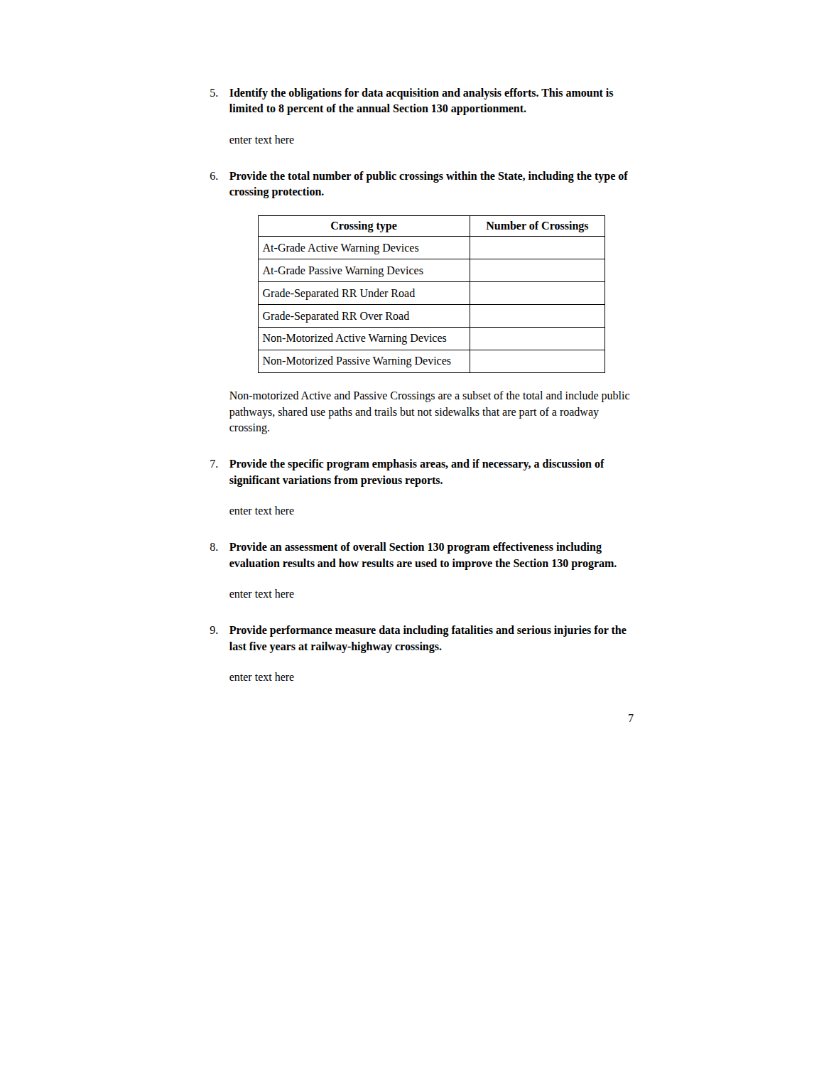Identify the obligations for data acquisition and analysis efforts. This amount is limited to 8 percent of the annual Section 130 apportionment.
enter text here
Provide the total number of public crossings within the State, including the type of crossing protection.
| Crossing type | Number of Crossings |
| --- | --- |
| At-Grade Active Warning Devices | |
| At-Grade Passive Warning Devices | |
| Grade-Separated RR Under Road | |
| Grade-Separated RR Over Road | |
| Non-Motorized Active Warning Devices | |
| Non-Motorized Passive Warning Devices | |
Non-motorized Active and Passive Crossings are a subset of the total and include public pathways, shared use paths and trails but not sidewalks that are part of a roadway crossing.
Provide the specific program emphasis areas, and if necessary, a discussion of significant variations from previous reports.
enter text here
Provide an assessment of overall Section 130 program effectiveness including evaluation results and how results are used to improve the Section 130 program.
enter text here
Provide performance measure data including fatalities and serious injuries for the last five years at railway-highway crossings.
enter text here
7